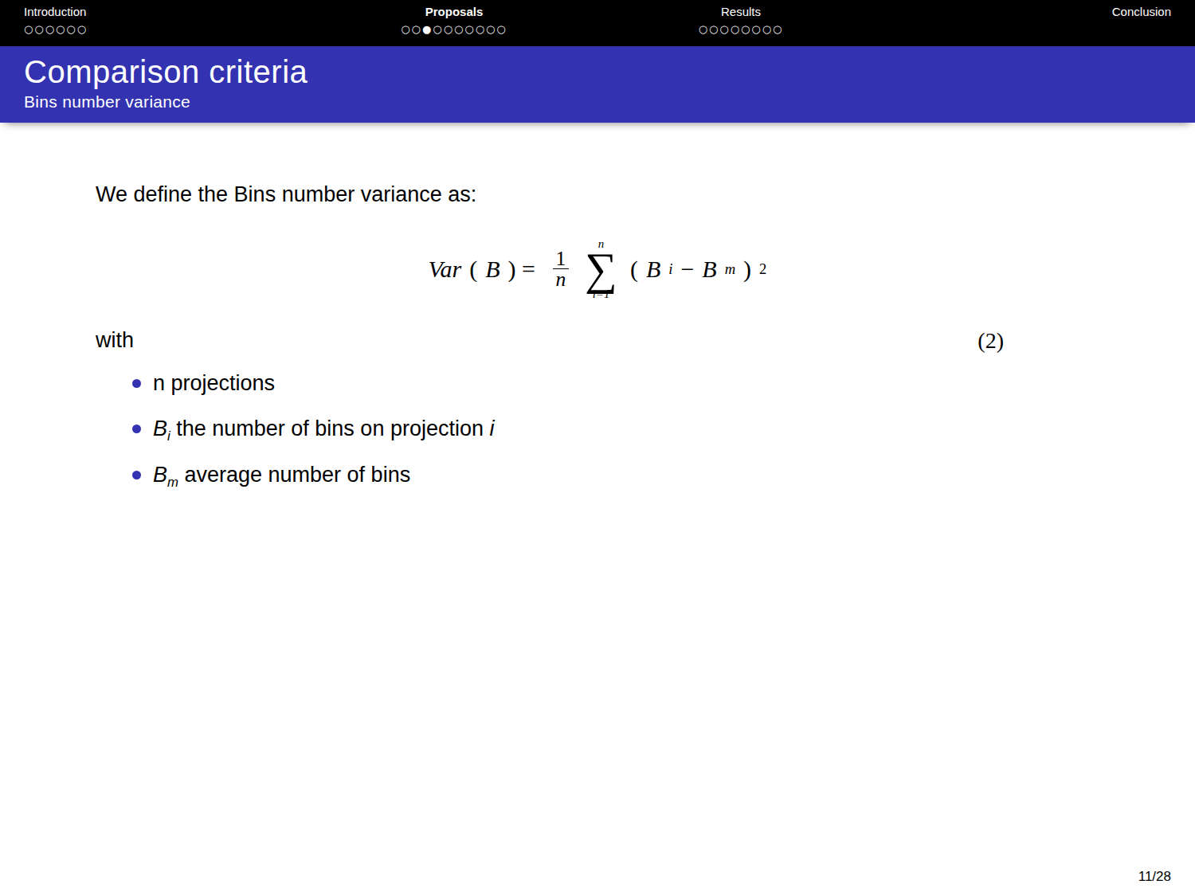Introduction ○○○○○○
Proposals ○○●○○○○○○○
Results ○○○○○○○○
Conclusion
Comparison criteria
Bins number variance
We define the Bins number variance as:
Var(B) = 1 n n ∑ i=1 (Bi − Bm)2
(2)
with
n projections
Bi the number of bins on projection i
Bm average number of bins
11/28